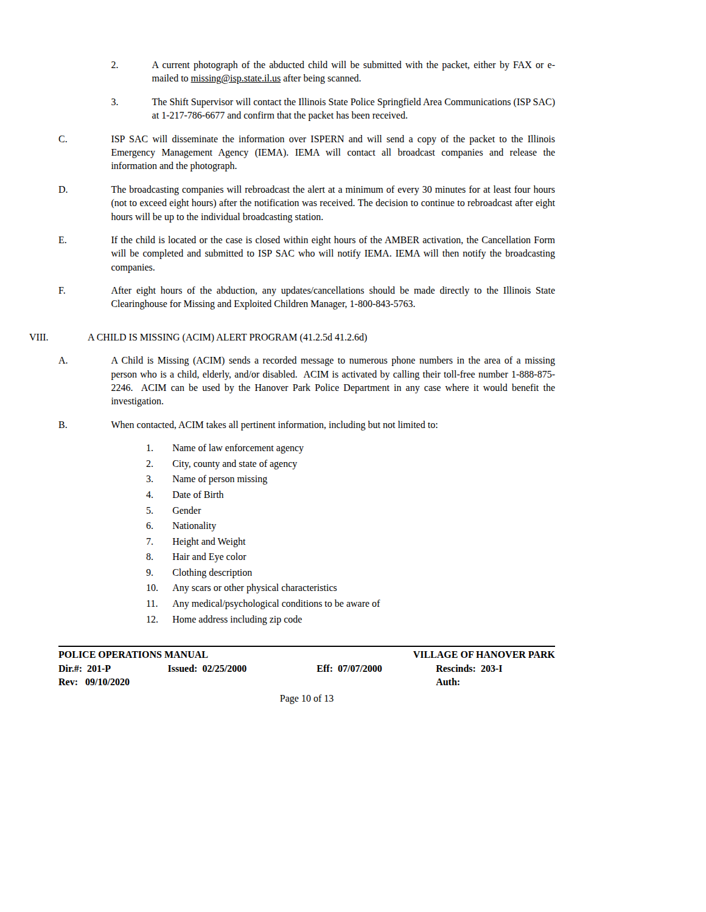2. A current photograph of the abducted child will be submitted with the packet, either by FAX or e-mailed to missing@isp.state.il.us after being scanned.
3. The Shift Supervisor will contact the Illinois State Police Springfield Area Communications (ISP SAC) at 1-217-786-6677 and confirm that the packet has been received.
C. ISP SAC will disseminate the information over ISPERN and will send a copy of the packet to the Illinois Emergency Management Agency (IEMA). IEMA will contact all broadcast companies and release the information and the photograph.
D. The broadcasting companies will rebroadcast the alert at a minimum of every 30 minutes for at least four hours (not to exceed eight hours) after the notification was received. The decision to continue to rebroadcast after eight hours will be up to the individual broadcasting station.
E. If the child is located or the case is closed within eight hours of the AMBER activation, the Cancellation Form will be completed and submitted to ISP SAC who will notify IEMA. IEMA will then notify the broadcasting companies.
F. After eight hours of the abduction, any updates/cancellations should be made directly to the Illinois State Clearinghouse for Missing and Exploited Children Manager, 1-800-843-5763.
VIII. A CHILD IS MISSING (ACIM) ALERT PROGRAM (41.2.5d 41.2.6d)
A. A Child is Missing (ACIM) sends a recorded message to numerous phone numbers in the area of a missing person who is a child, elderly, and/or disabled. ACIM is activated by calling their toll-free number 1-888-875-2246. ACIM can be used by the Hanover Park Police Department in any case where it would benefit the investigation.
B. When contacted, ACIM takes all pertinent information, including but not limited to:
1. Name of law enforcement agency
2. City, county and state of agency
3. Name of person missing
4. Date of Birth
5. Gender
6. Nationality
7. Height and Weight
8. Hair and Eye color
9. Clothing description
10. Any scars or other physical characteristics
11. Any medical/psychological conditions to be aware of
12. Home address including zip code
POLICE OPERATIONS MANUAL VILLAGE OF HANOVER PARK
Dir.#: 201-P Issued: 02/25/2000 Eff: 07/07/2000 Rescinds: 203-I
Rev: 09/10/2020 Auth:
Page 10 of 13